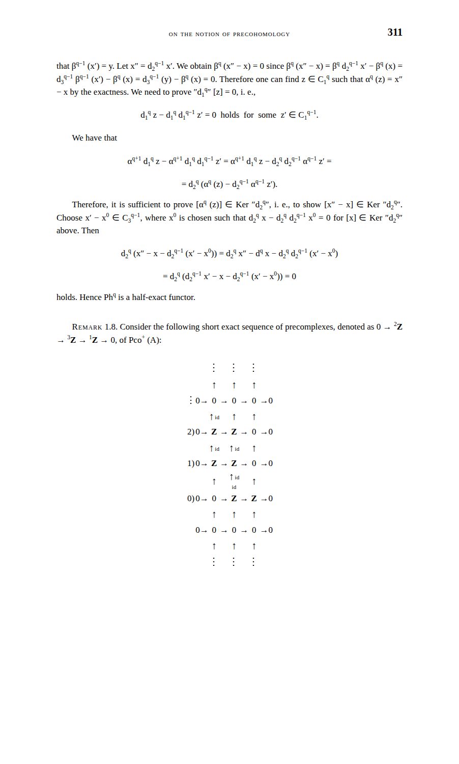on the notion of precohomology 311
that βq−1 (x′) = y. Let x″ = d2q−1 x′. We obtain βq (x″ − x) = 0 since βq (x″ − x) = βq d2q−1 x′ − βq (x) = d3q−1 βq−1 (x′) − βq (x) = d3q−1 (y) − βq (x) = 0. Therefore one can find z ∈ C1q such that αq (z) = x″ − x by the exactness. We need to prove ″d1q″ [z] = 0, i. e.,
d1q z − d1q d1q−1 z′ = 0 holds for some z′ ∈ C1q−1.
We have that
αq+1 d1q z − αq+1 d1q d1q−1 z′ = αq+1 d1q z − d2q d2q−1 αq−1 z′ =
= d2q (αq (z) − d2q−1 αq−1 z′).
Therefore, it is sufficient to prove [αq (z)] ∈ Ker ″d2q″, i. e., to show [x″ − x] ∈ Ker ″d2q″. Choose x′ − x0 ∈ C3q−1, where x0 is chosen such that d2q x − d2q d2q−1 x0 = 0 for [x] ∈ Ker ″d2q″ above. Then
d2q (x″ − x − d2q−1 (x′ − x0)) = d2q x″ − dq x − d2q d2q−1 (x′ − x0)
= d2q (d2q−1 x′ − x − d2q−1 (x′ − x0)) = 0
holds. Hence Phq is a half-exact functor.
Remark 1.8. Consider the following short exact sequence of precomplexes, denoted as 0 → 2Z → 3Z → 1Z → 0, of Pco+ (A):
| | | | ⋮ | | ⋮ | | ⋮ | | |
| | | | ↑ | | ↑ | | ↑ | | |
| ⋮ | 0 | → | 0 | → | 0 | → | 0 | → | 0 |
| | | | ↑ id | | ↑ | | ↑ | | |
| 2) | 0 | → | Z | → | Z | → | 0 | → | 0 |
| | | | ↑ id | | ↑ id | | ↑ | | |
| 1) | 0 | → | Z | → | Z | → | 0 | → | 0 |
| | | | ↑ | | ↑ id id | | ↑ | | |
| 0) | 0 | → | 0 | → | Z | → | Z | → | 0 |
| | | | ↑ | | ↑ | | ↑ | | |
| | 0 | → | 0 | → | 0 | → | 0 | → | 0 |
| | | | ↑ | | ↑ | | ↑ | | |
| | | | ⋮ | | ⋮ | | ⋮ | | |